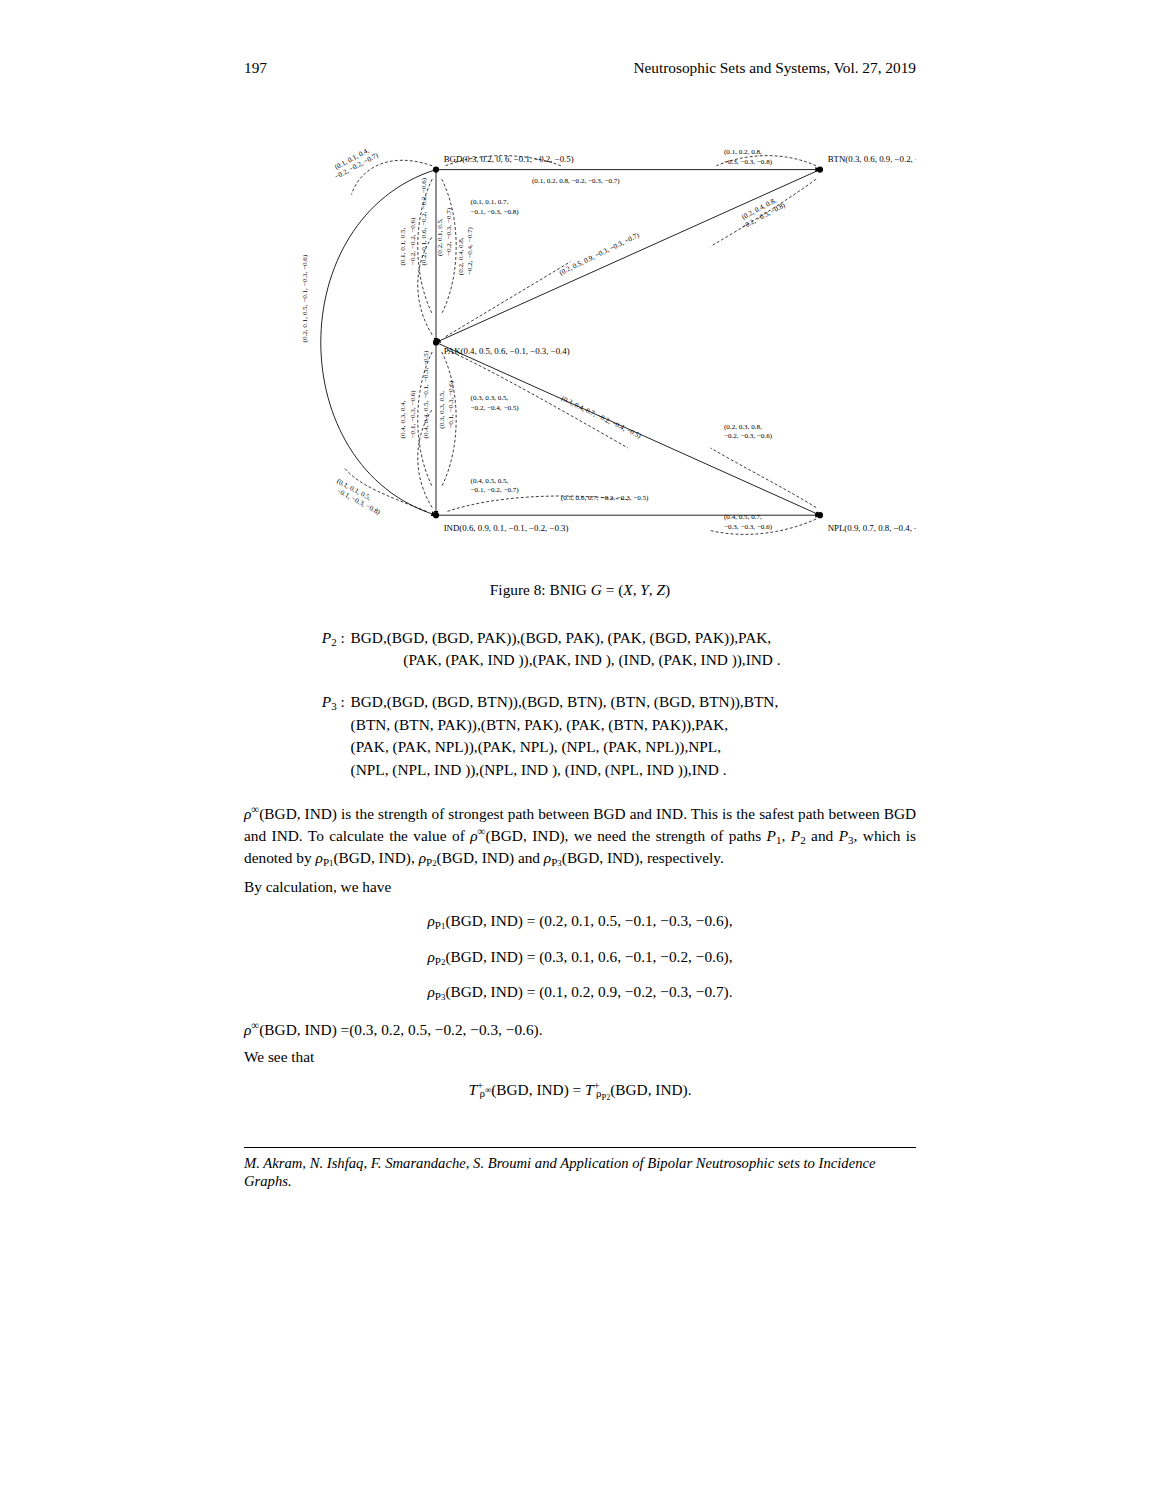197 Neutrosophic Sets and Systems, Vol. 27, 2019
BGD(0.3, 0.2, 0, 6, −0.1, −0.2, −0.5) BTN(0.3, 0.6, 0.9, −0.2, −0.4, −0.6) PAK(0.4, 0.5, 0.6, −0.1, −0.3, −0.4) IND(0.6, 0.9, 0.1, −0.1, −0.2, −0.3) NPL(0.9, 0.7, 0.8, −0.4, −0.3, −0.4) (0.1, 0.1, 0.4, −0.2, −0.2, −0.7) (0.1, 0.2, 0.8, −0.2, −0.3, −0.7) (0.1, 0.2, 0.8, −0.3, −0.3, −0.8) (0.1, 0.1, 0.7, −0.1, −0.3, −0.8) (0.2, 0.4, 0.8, −0.2, −0.3, −0.8) (0.2, 0.5, 0.9, −0.3, −0.3, −0.7) (0.1, 0.1, 0.5, −0.2, −0.2, −0.6) (0.2, 0.1, 0.6, −0.2, −0.2, −0.6) (0.2, 0.1, 0.5, −0.2, −0.3, −0.7) (0.2, 0.4, 0.8, −0.2, −0.4, −0.7) (0.2, 0.1, 0.5, −0.1, −0.3, −0.6) (0.3, 0.4, 0.7, −0.2, −0.4, −0.5) (0.3, 0.3, 0.5, −0.2, −0.4, −0.5) (0.2, 0.3, 0.8, −0.2, −0.3, −0.6) (0.4, 0.3, 0.4, −0.1, −0.3, −0.6) (0.4, 0.4, 0.5, −0.1, −0.3, −0.5) (0.3, 0.3, 0.5, −0.1, −0.3, −0.6) (0.4, 0.5, 0.5, −0.1, −0.2, −0.7) (0.5, 0.6, 0.7, −0.2, −0.3, −0.5) (0.4, 0.5, 0.7, −0.3, −0.3, −0.6) (0.1, 0.1, 0.5, −0.1, −0.3, −0.8)
Figure 8: BNIG G = (X, Y, Z)
P 2 :
BGD,(BGD, (BGD, PAK)),(BGD, PAK), (PAK, (BGD, PAK)),PAK,
(PAK, (PAK, IND )),(PAK, IND ), (IND, (PAK, IND )),IND .
P 3 :
BGD,(BGD, (BGD, BTN)),(BGD, BTN), (BTN, (BGD, BTN)),BTN,
(BTN, (BTN, PAK)),(BTN, PAK), (PAK, (BTN, PAK)),PAK,
(PAK, (PAK, NPL)),(PAK, NPL), (NPL, (PAK, NPL)),NPL,
(NPL, (NPL, IND )),(NPL, IND ), (IND, (NPL, IND )),IND .
ρ∞(BGD, IND) is the strength of strongest path between BGD and IND. This is the safest path between BGD and IND. To calculate the value of ρ∞(BGD, IND), we need the strength of paths P 1, P 2 and P 3, which is denoted by ρP1(BGD, IND), ρP2(BGD, IND) and ρP3(BGD, IND), respectively.
By calculation, we have
ρP1(BGD, IND) = (0.2, 0.1, 0.5, −0.1, −0.3, −0.6),
ρP2(BGD, IND) = (0.3, 0.1, 0.6, −0.1, −0.2, −0.6),
ρP3(BGD, IND) = (0.1, 0.2, 0.9, −0.2, −0.3, −0.7).
ρ∞(BGD, IND) =(0.3, 0.2, 0.5, −0.2, −0.3, −0.6).
We see that
T+ρ∞(BGD, IND) = T+ρP2(BGD, IND).
M. Akram, N. Ishfaq, F. Smarandache, S. Broumi and Application of Bipolar Neutrosophic sets to Incidence Graphs.